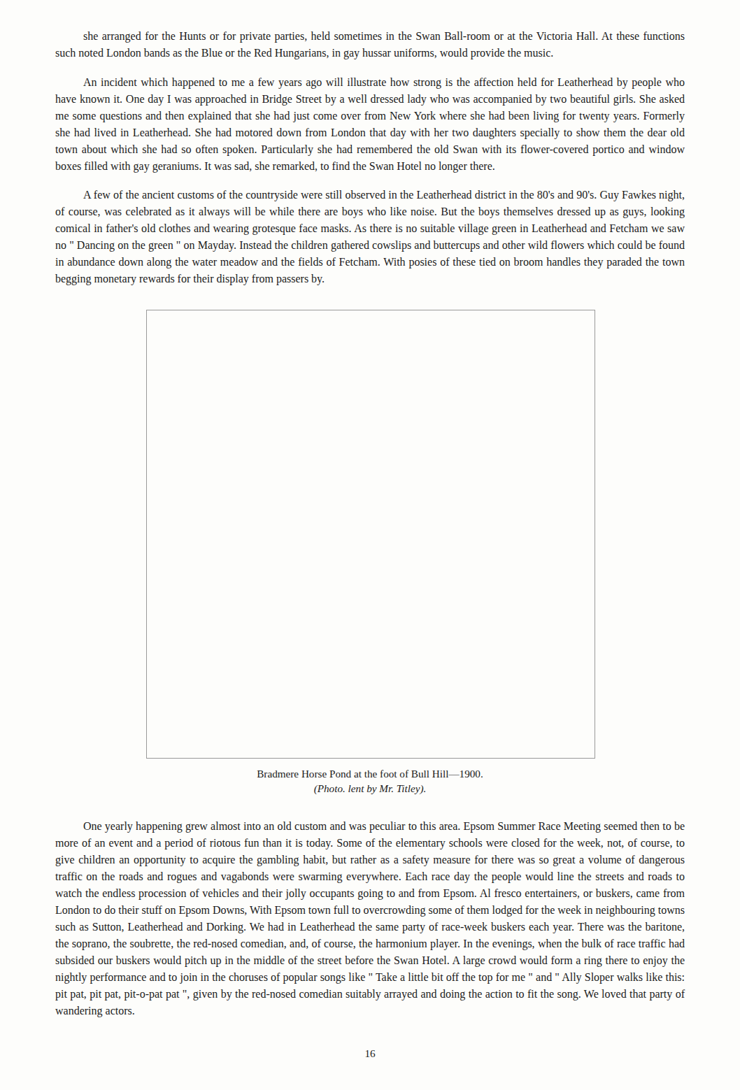she arranged for the Hunts or for private parties, held sometimes in the Swan Ball-room or at the Victoria Hall. At these functions such noted London bands as the Blue or the Red Hungarians, in gay hussar uniforms, would provide the music.
An incident which happened to me a few years ago will illustrate how strong is the affection held for Leatherhead by people who have known it. One day I was approached in Bridge Street by a well dressed lady who was accompanied by two beautiful girls. She asked me some questions and then explained that she had just come over from New York where she had been living for twenty years. Formerly she had lived in Leatherhead. She had motored down from London that day with her two daughters specially to show them the dear old town about which she had so often spoken. Particularly she had remembered the old Swan with its flower-covered portico and window boxes filled with gay geraniums. It was sad, she remarked, to find the Swan Hotel no longer there.
A few of the ancient customs of the countryside were still observed in the Leatherhead district in the 80's and 90's. Guy Fawkes night, of course, was celebrated as it always will be while there are boys who like noise. But the boys themselves dressed up as guys, looking comical in father's old clothes and wearing grotesque face masks. As there is no suitable village green in Leatherhead and Fetcham we saw no " Dancing on the green " on Mayday. Instead the children gathered cowslips and buttercups and other wild flowers which could be found in abundance down along the water meadow and the fields of Fetcham. With posies of these tied on broom handles they paraded the town begging monetary rewards for their display from passers by.
Bradmere Horse Pond at the foot of Bull Hill—1900. (Photo. lent by Mr. Titley).
One yearly happening grew almost into an old custom and was peculiar to this area. Epsom Summer Race Meeting seemed then to be more of an event and a period of riotous fun than it is today. Some of the elementary schools were closed for the week, not, of course, to give children an opportunity to acquire the gambling habit, but rather as a safety measure for there was so great a volume of dangerous traffic on the roads and rogues and vagabonds were swarming everywhere. Each race day the people would line the streets and roads to watch the endless procession of vehicles and their jolly occupants going to and from Epsom. Al fresco entertainers, or buskers, came from London to do their stuff on Epsom Downs, With Epsom town full to overcrowding some of them lodged for the week in neighbouring towns such as Sutton, Leatherhead and Dorking. We had in Leatherhead the same party of race-week buskers each year. There was the baritone, the soprano, the soubrette, the red-nosed comedian, and, of course, the harmonium player. In the evenings, when the bulk of race traffic had subsided our buskers would pitch up in the middle of the street before the Swan Hotel. A large crowd would form a ring there to enjoy the nightly performance and to join in the choruses of popular songs like " Take a little bit off the top for me " and " Ally Sloper walks like this: pit pat, pit pat, pit-o-pat pat ", given by the red-nosed comedian suitably arrayed and doing the action to fit the song. We loved that party of wandering actors.
16